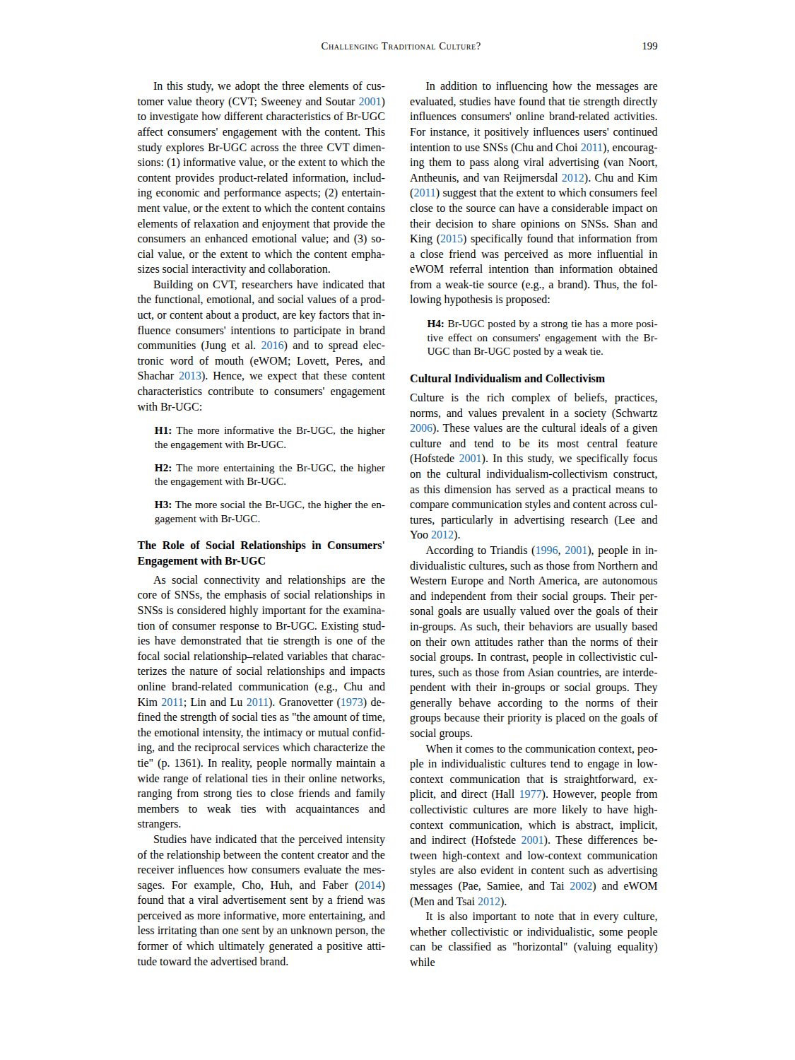Challenging Traditional Culture? 199
In this study, we adopt the three elements of customer value theory (CVT; Sweeney and Soutar 2001) to investigate how different characteristics of Br-UGC affect consumers' engagement with the content. This study explores Br-UGC across the three CVT dimensions: (1) informative value, or the extent to which the content provides product-related information, including economic and performance aspects; (2) entertainment value, or the extent to which the content contains elements of relaxation and enjoyment that provide the consumers an enhanced emotional value; and (3) social value, or the extent to which the content emphasizes social interactivity and collaboration.
Building on CVT, researchers have indicated that the functional, emotional, and social values of a product, or content about a product, are key factors that influence consumers' intentions to participate in brand communities (Jung et al. 2016) and to spread electronic word of mouth (eWOM; Lovett, Peres, and Shachar 2013). Hence, we expect that these content characteristics contribute to consumers' engagement with Br-UGC:
H1: The more informative the Br-UGC, the higher the engagement with Br-UGC.
H2: The more entertaining the Br-UGC, the higher the engagement with Br-UGC.
H3: The more social the Br-UGC, the higher the engagement with Br-UGC.
The Role of Social Relationships in Consumers' Engagement with Br-UGC
As social connectivity and relationships are the core of SNSs, the emphasis of social relationships in SNSs is considered highly important for the examination of consumer response to Br-UGC. Existing studies have demonstrated that tie strength is one of the focal social relationship–related variables that characterizes the nature of social relationships and impacts online brand-related communication (e.g., Chu and Kim 2011; Lin and Lu 2011). Granovetter (1973) defined the strength of social ties as "the amount of time, the emotional intensity, the intimacy or mutual confiding, and the reciprocal services which characterize the tie" (p. 1361). In reality, people normally maintain a wide range of relational ties in their online networks, ranging from strong ties to close friends and family members to weak ties with acquaintances and strangers.
Studies have indicated that the perceived intensity of the relationship between the content creator and the receiver influences how consumers evaluate the messages. For example, Cho, Huh, and Faber (2014) found that a viral advertisement sent by a friend was perceived as more informative, more entertaining, and less irritating than one sent by an unknown person, the former of which ultimately generated a positive attitude toward the advertised brand.
In addition to influencing how the messages are evaluated, studies have found that tie strength directly influences consumers' online brand-related activities. For instance, it positively influences users' continued intention to use SNSs (Chu and Choi 2011), encouraging them to pass along viral advertising (van Noort, Antheunis, and van Reijmersdal 2012). Chu and Kim (2011) suggest that the extent to which consumers feel close to the source can have a considerable impact on their decision to share opinions on SNSs. Shan and King (2015) specifically found that information from a close friend was perceived as more influential in eWOM referral intention than information obtained from a weak-tie source (e.g., a brand). Thus, the following hypothesis is proposed:
H4: Br-UGC posted by a strong tie has a more positive effect on consumers' engagement with the Br-UGC than Br-UGC posted by a weak tie.
Cultural Individualism and Collectivism
Culture is the rich complex of beliefs, practices, norms, and values prevalent in a society (Schwartz 2006). These values are the cultural ideals of a given culture and tend to be its most central feature (Hofstede 2001). In this study, we specifically focus on the cultural individualism-collectivism construct, as this dimension has served as a practical means to compare communication styles and content across cultures, particularly in advertising research (Lee and Yoo 2012).
According to Triandis (1996, 2001), people in individualistic cultures, such as those from Northern and Western Europe and North America, are autonomous and independent from their social groups. Their personal goals are usually valued over the goals of their in-groups. As such, their behaviors are usually based on their own attitudes rather than the norms of their social groups. In contrast, people in collectivistic cultures, such as those from Asian countries, are interdependent with their in-groups or social groups. They generally behave according to the norms of their groups because their priority is placed on the goals of social groups.
When it comes to the communication context, people in individualistic cultures tend to engage in low-context communication that is straightforward, explicit, and direct (Hall 1977). However, people from collectivistic cultures are more likely to have high-context communication, which is abstract, implicit, and indirect (Hofstede 2001). These differences between high-context and low-context communication styles are also evident in content such as advertising messages (Pae, Samiee, and Tai 2002) and eWOM (Men and Tsai 2012).
It is also important to note that in every culture, whether collectivistic or individualistic, some people can be classified as "horizontal" (valuing equality) while